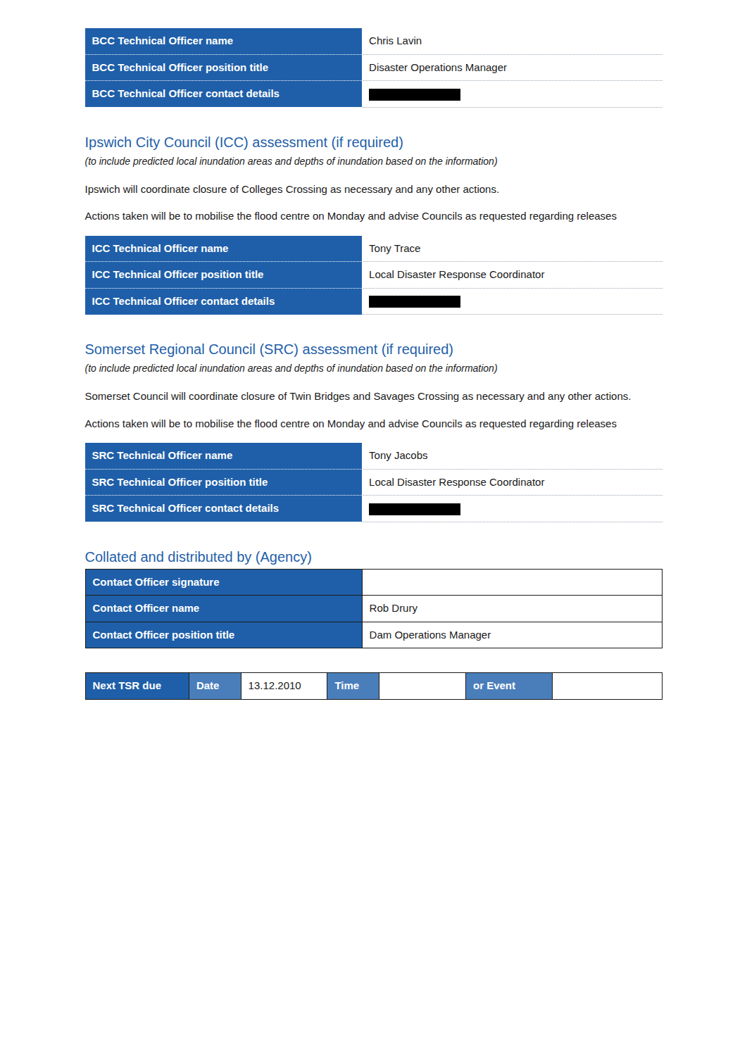| BCC Technical Officer name | Chris Lavin |
| BCC Technical Officer position title | Disaster Operations Manager |
| BCC Technical Officer contact details | |
Ipswich City Council (ICC) assessment (if required)
(to include predicted local inundation areas and depths of inundation based on the information)
Ipswich will coordinate closure of Colleges Crossing as necessary and any other actions.
Actions taken will be to mobilise the flood centre on Monday and advise Councils as requested regarding releases
| ICC Technical Officer name | Tony Trace |
| ICC Technical Officer position title | Local Disaster Response Coordinator |
| ICC Technical Officer contact details | |
Somerset Regional Council (SRC) assessment (if required)
(to include predicted local inundation areas and depths of inundation based on the information)
Somerset Council will coordinate closure of Twin Bridges and Savages Crossing as necessary and any other actions.
Actions taken will be to mobilise the flood centre on Monday and advise Councils as requested regarding releases
| SRC Technical Officer name | Tony Jacobs |
| SRC Technical Officer position title | Local Disaster Response Coordinator |
| SRC Technical Officer contact details | |
Collated and distributed by (Agency)
| Contact Officer signature | |
| Contact Officer name | Rob Drury |
| Contact Officer position title | Dam Operations Manager |
| Next TSR due | Date | 13.12.2010 | Time | | or Event | |